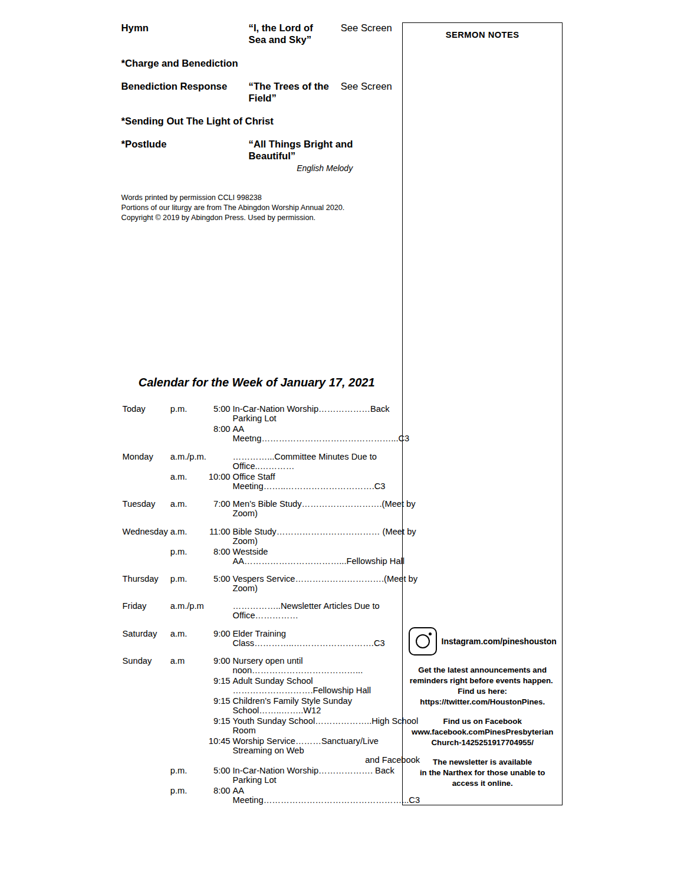Hymn “I, the Lord of Sea and Sky” See Screen
*Charge and Benediction
Benediction Response “The Trees of the Field” See Screen
*Sending Out The Light of Christ
*Postlude “All Things Bright and Beautiful”
English Melody
Words printed by permission CCLI 998238
Portions of our liturgy are from The Abingdon Worship Annual 2020.
Copyright © 2019 by Abingdon Press. Used by permission.
Calendar for the Week of January 17, 2021
| Today | p.m. | 5:00 | In-Car-Nation Worship………………Back Parking Lot |
| | | 8:00 | AA Meetng………………………………………...C3 |
| Monday | a.m./p.m. | | …………...Committee Minutes Due to Office..………… |
| | a.m. | 10:00 | Office Staff Meeting……..………………………….C3 |
| Tuesday | a.m. | 7:00 | Men’s Bible Study……………………….(Meet by Zoom) |
| Wednesday | a.m. | 11:00 | Bible Study……………………………… (Meet by Zoom) |
| | p.m. | 8:00 | Westside AA……………………………...Fellowship Hall |
| Thursday | p.m. | 5:00 | Vespers Service………………………….(Meet by Zoom) |
| Friday | a.m./p.m | | ……………..Newsletter Articles Due to Office…………… |
| Saturday | a.m. | 9:00 | Elder Training Class…………..……………………….C3 |
| Sunday | a.m | 9:00 | Nursery open until noon………………………………... |
| | | 9:15 | Adult Sunday School ……………………….Fellowship Hall |
| | | 9:15 | Children’s Family Style Sunday School……..……..W12 |
| | | 9:15 | Youth Sunday School………………..High School Room |
| | | 10:45 | Worship Service………Sanctuary/Live Streaming on Web and Facebook |
| | p.m. | 5:00 | In-Car-Nation Worship………………. Back Parking Lot |
| | p.m. | 8:00 | AA Meeting…………………………………………...C3 |
SERMON NOTES
Instagram.com/pineshouston
Get the latest announcements and reminders right before events happen. Find us here:
https://twitter.com/HoustonPines.
Find us on Facebook
www.facebook.com PinesPresbyterian Church-1425251917704955/
The newsletter is available
in the Narthex for those unable to access it online.